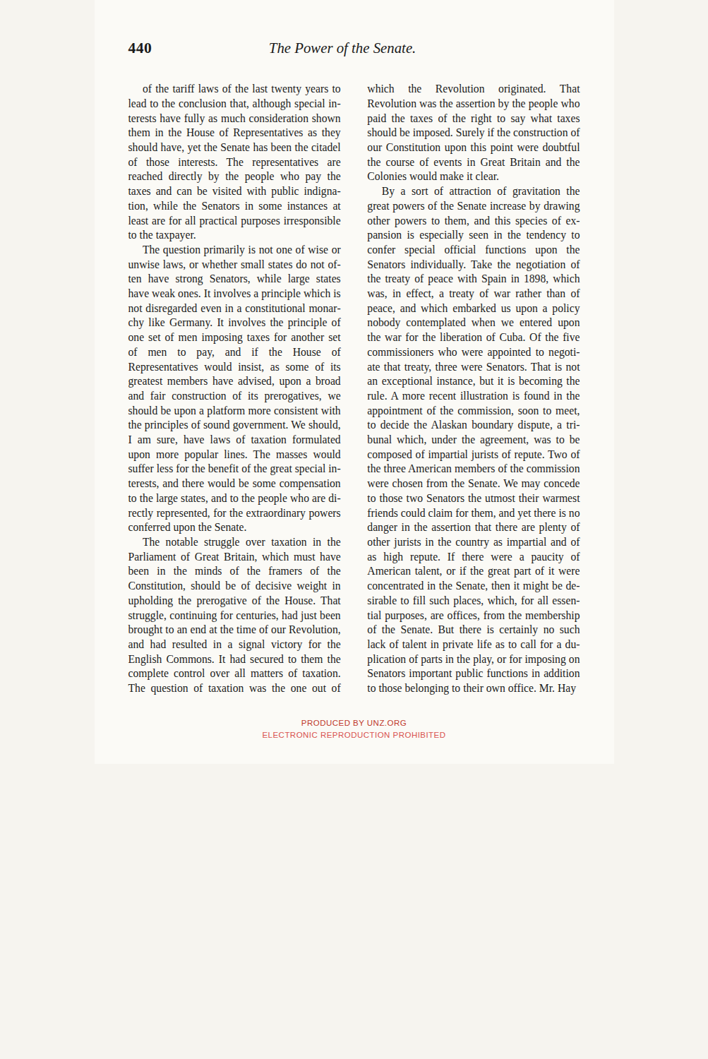440 The Power of the Senate.
of the tariff laws of the last twenty years to lead to the conclusion that, although special interests have fully as much consideration shown them in the House of Representatives as they should have, yet the Senate has been the citadel of those interests. The representatives are reached directly by the people who pay the taxes and can be visited with public indignation, while the Senators in some instances at least are for all practical purposes irresponsible to the taxpayer.
The question primarily is not one of wise or unwise laws, or whether small states do not often have strong Senators, while large states have weak ones. It involves a principle which is not disregarded even in a constitutional monarchy like Germany. It involves the principle of one set of men imposing taxes for another set of men to pay, and if the House of Representatives would insist, as some of its greatest members have advised, upon a broad and fair construction of its prerogatives, we should be upon a platform more consistent with the principles of sound government. We should, I am sure, have laws of taxation formulated upon more popular lines. The masses would suffer less for the benefit of the great special interests, and there would be some compensation to the large states, and to the people who are directly represented, for the extraordinary powers conferred upon the Senate.
The notable struggle over taxation in the Parliament of Great Britain, which must have been in the minds of the framers of the Constitution, should be of decisive weight in upholding the prerogative of the House. That struggle, continuing for centuries, had just been brought to an end at the time of our Revolution, and had resulted in a signal victory for the English Commons. It had secured to them the complete control over all matters of taxation. The question of taxation was the one out of which the Revolution originated. That Revolution was the assertion by the people who paid the taxes of the right to say what taxes should be imposed. Surely if the construction of our Constitution upon this point were doubtful the course of events in Great Britain and the Colonies would make it clear.
By a sort of attraction of gravitation the great powers of the Senate increase by drawing other powers to them, and this species of expansion is especially seen in the tendency to confer special official functions upon the Senators individually. Take the negotiation of the treaty of peace with Spain in 1898, which was, in effect, a treaty of war rather than of peace, and which embarked us upon a policy nobody contemplated when we entered upon the war for the liberation of Cuba. Of the five commissioners who were appointed to negotiate that treaty, three were Senators. That is not an exceptional instance, but it is becoming the rule. A more recent illustration is found in the appointment of the commission, soon to meet, to decide the Alaskan boundary dispute, a tribunal which, under the agreement, was to be composed of impartial jurists of repute. Two of the three American members of the commission were chosen from the Senate. We may concede to those two Senators the utmost their warmest friends could claim for them, and yet there is no danger in the assertion that there are plenty of other jurists in the country as impartial and of as high repute. If there were a paucity of American talent, or if the great part of it were concentrated in the Senate, then it might be desirable to fill such places, which, for all essential purposes, are offices, from the membership of the Senate. But there is certainly no such lack of talent in private life as to call for a duplication of parts in the play, or for imposing on Senators important public functions in addition to those belonging to their own office. Mr. Hay
PRODUCED BY UNZ.ORG
ELECTRONIC REPRODUCTION PROHIBITED